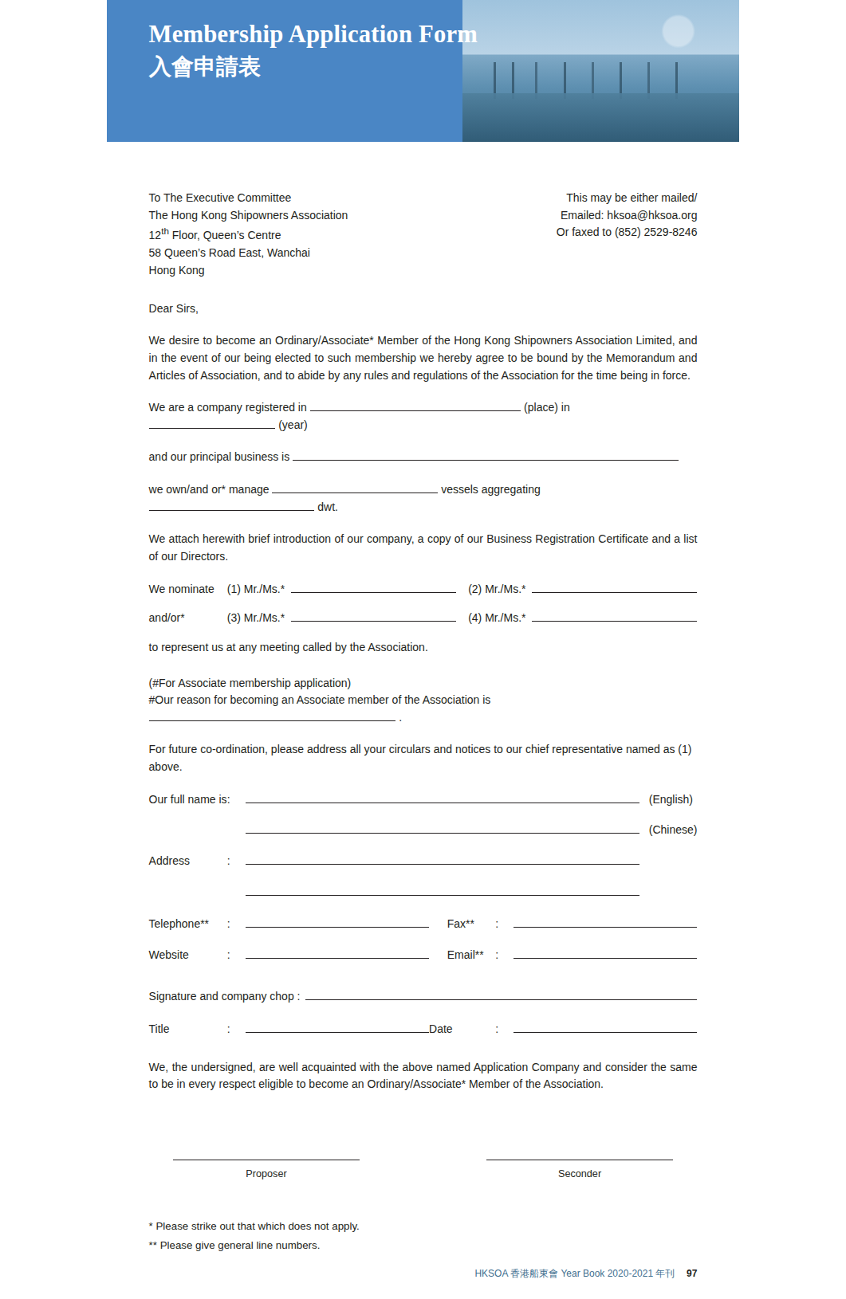Membership Application Form
入會申請表
To The Executive Committee
The Hong Kong Shipowners Association
12th Floor, Queen’s Centre
58 Queen’s Road East, Wanchai
Hong Kong
This may be either mailed/
Emailed: hksoa@hksoa.org
Or faxed to (852) 2529-8246
Dear Sirs,
We desire to become an Ordinary/Associate* Member of the Hong Kong Shipowners Association Limited, and in the event of our being elected to such membership we hereby agree to be bound by the Memorandum and Articles of Association, and to abide by any rules and regulations of the Association for the time being in force.
We are a company registered in (place) in (year)
and our principal business is
we own/and or* manage vessels aggregating dwt.
We attach herewith brief introduction of our company, a copy of our Business Registration Certificate and a list of our Directors.
We nominate
(1) Mr./Ms.*
(2) Mr./Ms.*
and/or*
(3) Mr./Ms.*
(4) Mr./Ms.*
to represent us at any meeting called by the Association.
(#For Associate membership application) #Our reason for becoming an Associate member of the Association is .
For future co-ordination, please address all your circulars and notices to our chief representative named as (1) above.
Our full name is
:
(English)
(Chinese)
Address
:
Telephone**
:
Fax**
:
Website
:
Email**
:
Signature and company chop :
Title
:
Date
:
We, the undersigned, are well acquainted with the above named Application Company and consider the same to be in every respect eligible to become an Ordinary/Associate* Member of the Association.
Proposer
Seconder
* Please strike out that which does not apply.
** Please give general line numbers.
HKSOA 香港船東會 Year Book 2020-2021 年刊 97